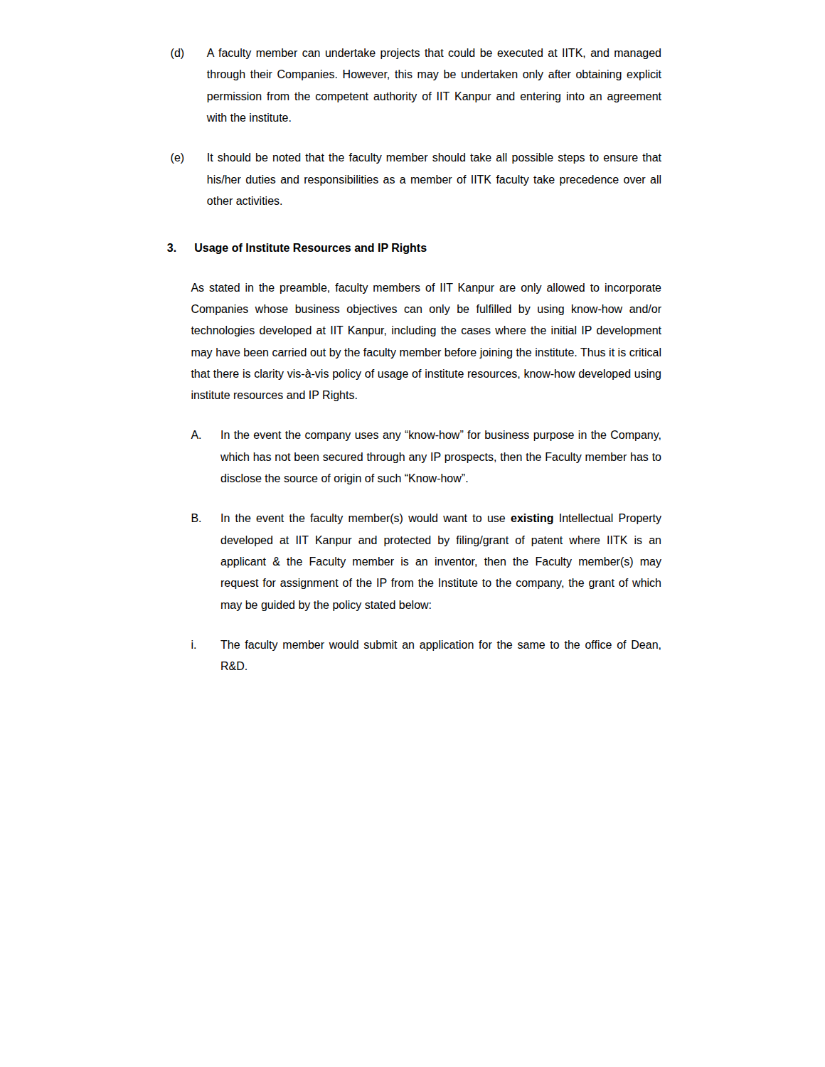(d) A faculty member can undertake projects that could be executed at IITK, and managed through their Companies. However, this may be undertaken only after obtaining explicit permission from the competent authority of IIT Kanpur and entering into an agreement with the institute.
(e) It should be noted that the faculty member should take all possible steps to ensure that his/her duties and responsibilities as a member of IITK faculty take precedence over all other activities.
3. Usage of Institute Resources and IP Rights
As stated in the preamble, faculty members of IIT Kanpur are only allowed to incorporate Companies whose business objectives can only be fulfilled by using know-how and/or technologies developed at IIT Kanpur, including the cases where the initial IP development may have been carried out by the faculty member before joining the institute. Thus it is critical that there is clarity vis-à-vis policy of usage of institute resources, know-how developed using institute resources and IP Rights.
A. In the event the company uses any “know-how” for business purpose in the Company, which has not been secured through any IP prospects, then the Faculty member has to disclose the source of origin of such “Know-how”.
B. In the event the faculty member(s) would want to use existing Intellectual Property developed at IIT Kanpur and protected by filing/grant of patent where IITK is an applicant & the Faculty member is an inventor, then the Faculty member(s) may request for assignment of the IP from the Institute to the company, the grant of which may be guided by the policy stated below:
i. The faculty member would submit an application for the same to the office of Dean, R&D.